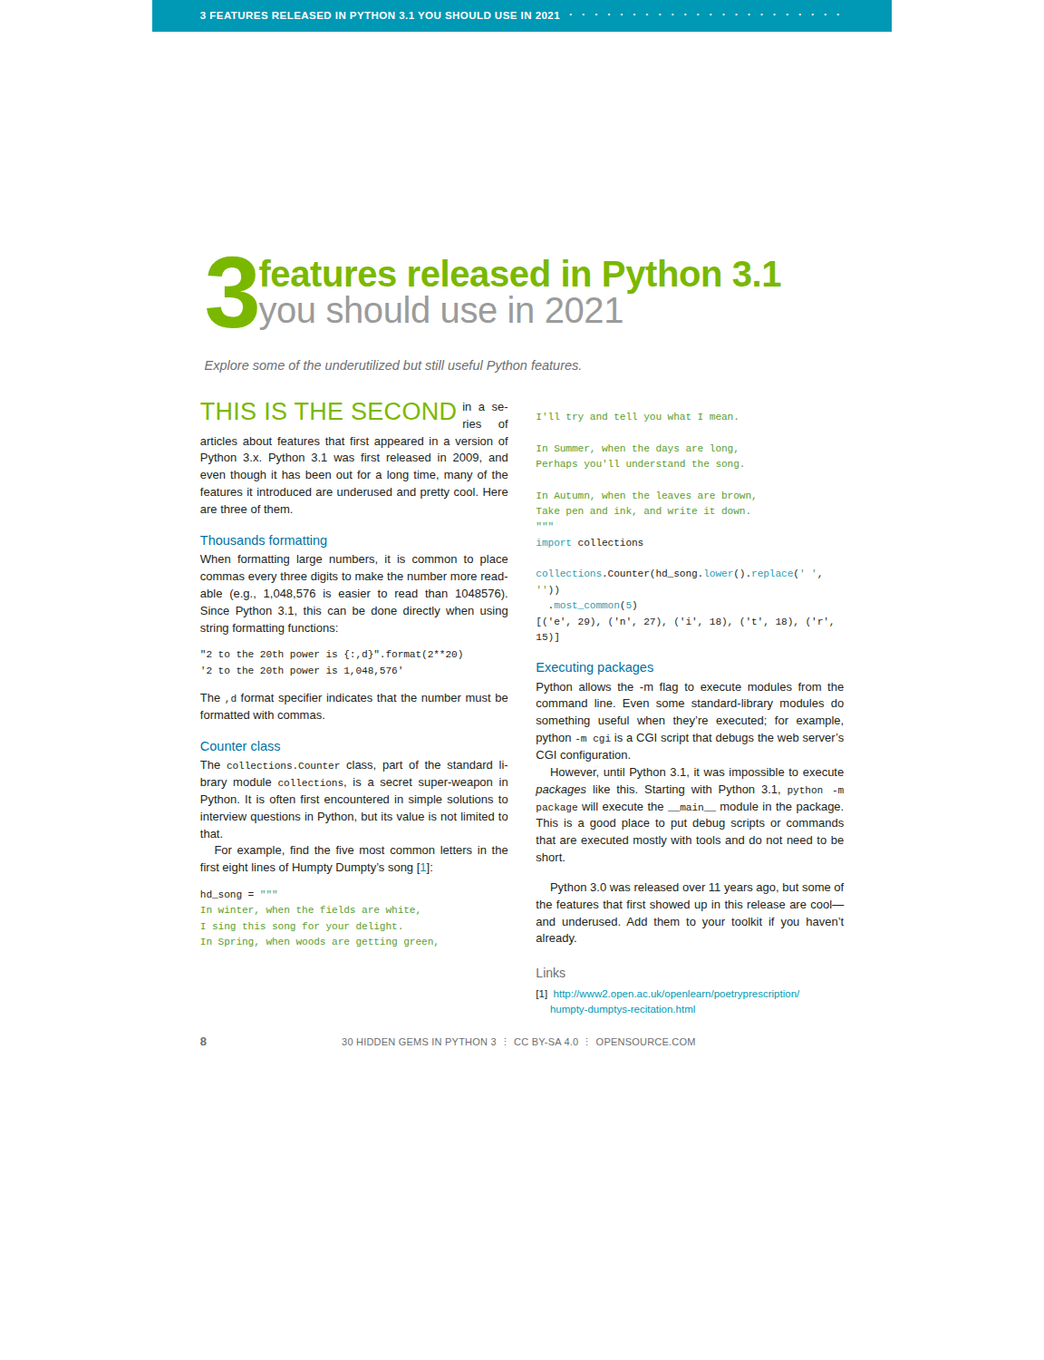3 FEATURES RELEASED IN PYTHON 3.1 YOU SHOULD USE IN 2021 · · · · · · · · · · · · · · · · · · · · · · · ·
3
features released in Python 3.1
you should use in 2021
Explore some of the underutilized but still useful Python features.
This is the second in a series of articles about features that first appeared in a version of Python 3.x. Python 3.1 was first released in 2009, and even though it has been out for a long time, many of the features it introduced are underused and pretty cool. Here are three of them.
Thousands formatting
When formatting large numbers, it is common to place commas every three digits to make the number more readable (e.g., 1,048,576 is easier to read than 1048576). Since Python 3.1, this can be done directly when using string formatting functions:
"2 to the 20th power is {:,d}".format(2**20)
'2 to the 20th power is 1,048,576'
The ,d format specifier indicates that the number must be formatted with commas.
Counter class
The collections.Counter class, part of the standard library module collections, is a secret super-weapon in Python. It is often first encountered in simple solutions to interview questions in Python, but its value is not limited to that.
For example, find the five most common letters in the first eight lines of Humpty Dumpty’s song [1]:
hd_song = """
In winter, when the fields are white,
I sing this song for your delight.
In Spring, when woods are getting green,
I'll try and tell you what I mean.

In Summer, when the days are long,
Perhaps you'll understand the song.

In Autumn, when the leaves are brown,
Take pen and ink, and write it down.
"""
import collections

collections.Counter(hd_song.lower().replace(' ', ''))
  .most_common(5)
[('e', 29), ('n', 27), ('i', 18), ('t', 18), ('r', 15)]
Executing packages
Python allows the -m flag to execute modules from the command line. Even some standard-library modules do something useful when they’re executed; for example, python -m cgi is a CGI script that debugs the web server’s CGI configuration.
However, until Python 3.1, it was impossible to execute packages like this. Starting with Python 3.1, python -m package will execute the __main__ module in the package. This is a good place to put debug scripts or commands that are executed mostly with tools and do not need to be short.
Python 3.0 was released over 11 years ago, but some of the features that first showed up in this release are cool—and underused. Add them to your toolkit if you haven’t already.
Links
[1] http://www2.open.ac.uk/openlearn/poetryprescription/ humpty-dumptys-recitation.html
8 30 HIDDEN GEMS IN PYTHON 3⋮CC BY-SA 4.0⋮OPENSOURCE.COM